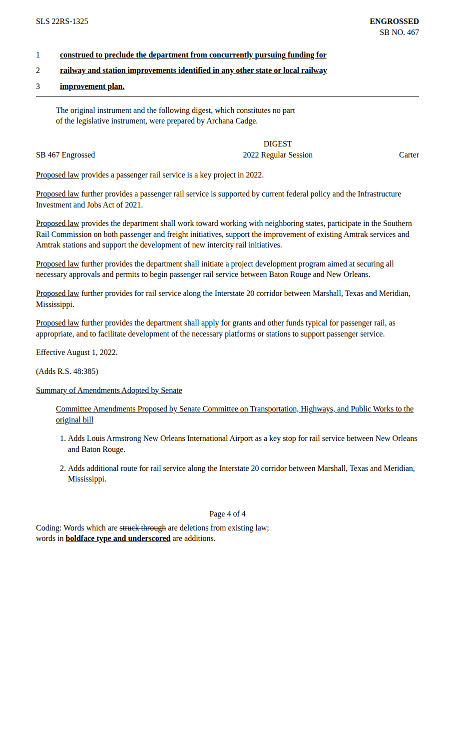SLS 22RS-1325
ENGROSSED
SB NO. 467
construed to preclude the department from concurrently pursuing funding for
railway and station improvements identified in any other state or local railway
improvement plan.
The original instrument and the following digest, which constitutes no part
of the legislative instrument, were prepared by Archana Cadge.
| | DIGEST | |
| SB 467 Engrossed | 2022 Regular Session | Carter |
Proposed law provides a passenger rail service is a key project in 2022.
Proposed law further provides a passenger rail service is supported by current federal policy and the Infrastructure Investment and Jobs Act of 2021.
Proposed law provides the department shall work toward working with neighboring states, participate in the Southern Rail Commission on both passenger and freight initiatives, support the improvement of existing Amtrak services and Amtrak stations and support the development of new intercity rail initiatives.
Proposed law further provides the department shall initiate a project development program aimed at securing all necessary approvals and permits to begin passenger rail service between Baton Rouge and New Orleans.
Proposed law further provides for rail service along the Interstate 20 corridor between Marshall, Texas and Meridian, Mississippi.
Proposed law further provides the department shall apply for grants and other funds typical for passenger rail, as appropriate, and to facilitate development of the necessary platforms or stations to support passenger service.
Effective August 1, 2022.
(Adds R.S. 48:385)
Summary of Amendments Adopted by Senate
Committee Amendments Proposed by Senate Committee on Transportation, Highways, and Public Works to the original bill
Adds Louis Armstrong New Orleans International Airport as a key stop for rail service between New Orleans and Baton Rouge.
Adds additional route for rail service along the Interstate 20 corridor between Marshall, Texas and Meridian, Mississippi.
Page 4 of 4
Coding: Words which are struck through are deletions from existing law;
words in boldface type and underscored are additions.